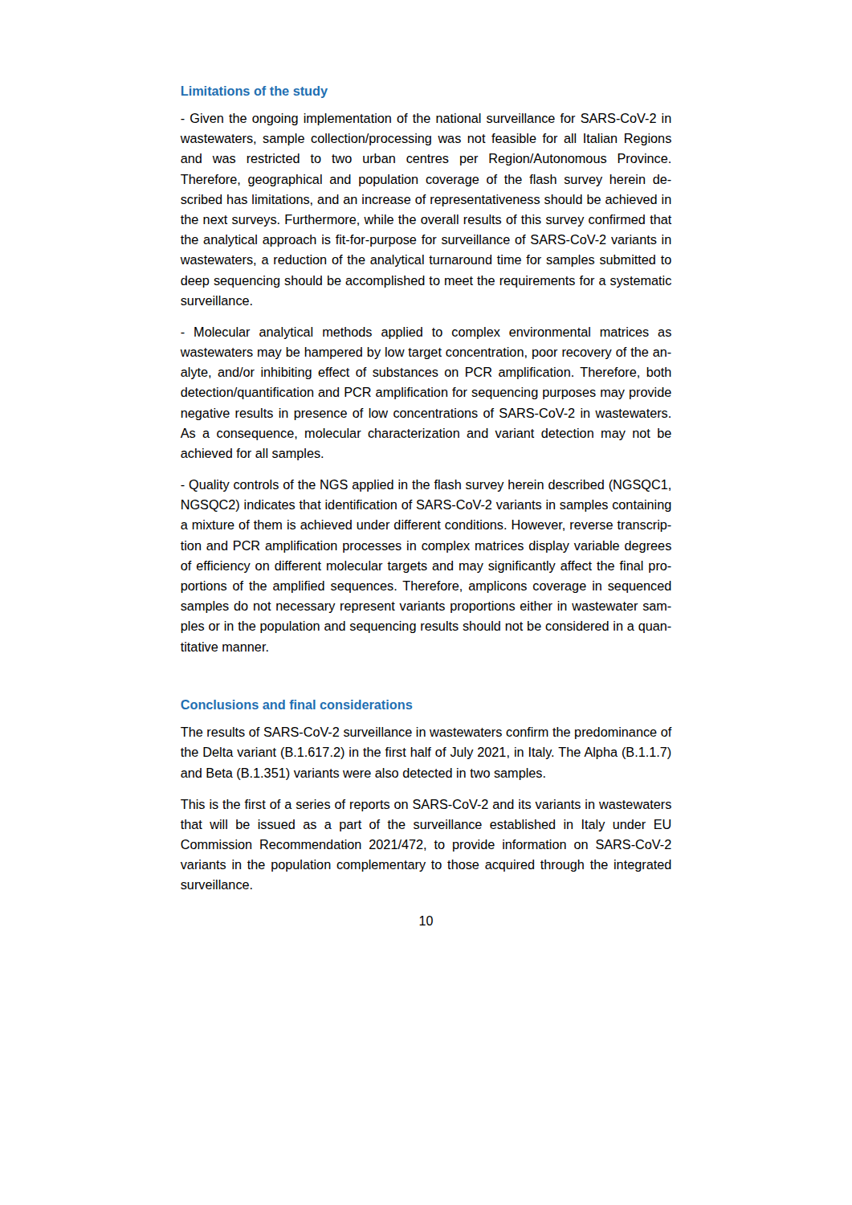Limitations of the study
- Given the ongoing implementation of the national surveillance for SARS-CoV-2 in wastewaters, sample collection/processing was not feasible for all Italian Regions and was restricted to two urban centres per Region/Autonomous Province. Therefore, geographical and population coverage of the flash survey herein described has limitations, and an increase of representativeness should be achieved in the next surveys. Furthermore, while the overall results of this survey confirmed that the analytical approach is fit-for-purpose for surveillance of SARS-CoV-2 variants in wastewaters, a reduction of the analytical turnaround time for samples submitted to deep sequencing should be accomplished to meet the requirements for a systematic surveillance.
- Molecular analytical methods applied to complex environmental matrices as wastewaters may be hampered by low target concentration, poor recovery of the analyte, and/or inhibiting effect of substances on PCR amplification. Therefore, both detection/quantification and PCR amplification for sequencing purposes may provide negative results in presence of low concentrations of SARS-CoV-2 in wastewaters. As a consequence, molecular characterization and variant detection may not be achieved for all samples.
- Quality controls of the NGS applied in the flash survey herein described (NGSQC1, NGSQC2) indicates that identification of SARS-CoV-2 variants in samples containing a mixture of them is achieved under different conditions. However, reverse transcription and PCR amplification processes in complex matrices display variable degrees of efficiency on different molecular targets and may significantly affect the final proportions of the amplified sequences. Therefore, amplicons coverage in sequenced samples do not necessary represent variants proportions either in wastewater samples or in the population and sequencing results should not be considered in a quantitative manner.
Conclusions and final considerations
The results of SARS-CoV-2 surveillance in wastewaters confirm the predominance of the Delta variant (B.1.617.2) in the first half of July 2021, in Italy. The Alpha (B.1.1.7) and Beta (B.1.351) variants were also detected in two samples.
This is the first of a series of reports on SARS-CoV-2 and its variants in wastewaters that will be issued as a part of the surveillance established in Italy under EU Commission Recommendation 2021/472, to provide information on SARS-CoV-2 variants in the population complementary to those acquired through the integrated surveillance.
10